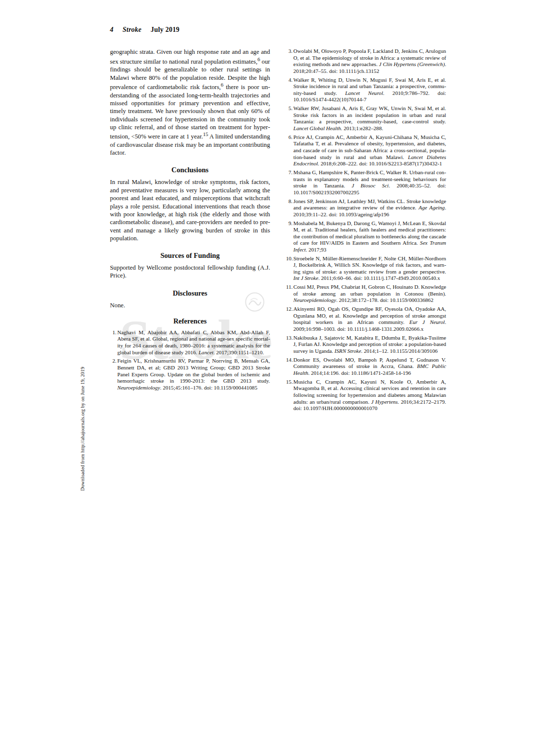4 Stroke July 2019
Stroke
geographic strata. Given our high response rate and an age and sex structure similar to national rural population estimates,6 our findings should be generalizable to other rural settings in Malawi where 80% of the population reside. Despite the high prevalence of cardiometabolic risk factors,6 there is poor understanding of the associated long-term-health trajectories and missed opportunities for primary prevention and effective, timely treatment. We have previously shown that only 60% of individuals screened for hypertension in the community took up clinic referral, and of those started on treatment for hypertension, <50% were in care at 1 year.15 A limited understanding of cardiovascular disease risk may be an important contributing factor.
Conclusions
In rural Malawi, knowledge of stroke symptoms, risk factors, and preventative measures is very low, particularly among the poorest and least educated, and misperceptions that witchcraft plays a role persist. Educational interventions that reach those with poor knowledge, at high risk (the elderly and those with cardiometabolic disease), and care-providers are needed to prevent and manage a likely growing burden of stroke in this population.
Sources of Funding
Supported by Wellcome postdoctoral fellowship funding (A.J. Price).
Disclosures
None.
References
Naghavi M, Abajobir AA, Abbafati C, Abbas KM, Abd-Allah F, Abera SF, et al. Global, regional and national age-sex specific mortality for 264 causes of death, 1980–2016: a systematic analysis for the global burden of disease study 2016. Lancet. 2017;390:1151–1210.
Feigin VL, Krishnamurthi RV, Parmar P, Norrving B, Mensah GA, Bennett DA, et al; GBD 2013 Writing Group; GBD 2013 Stroke Panel Experts Group. Update on the global burden of ischemic and hemorrhagic stroke in 1990-2013: the GBD 2013 study. Neuroepidemiology. 2015;45:161–176. doi: 10.1159/000441085
Owolabi M, Olowoyo P, Popoola F, Lackland D, Jenkins C, Arulogun O, et al. The epidemiology of stroke in Africa: a systematic review of existing methods and new approaches. J Clin Hypertens (Greenwich). 2018;20:47–55. doi: 10.1111/jch.13152
Walker R, Whiting D, Unwin N, Mugusi F, Swai M, Aris E, et al. Stroke incidence in rural and urban Tanzania: a prospective, community-based study. Lancet Neurol. 2010;9:786–792. doi: 10.1016/S1474-4422(10)70144-7
Walker RW, Jusabani A, Aris E, Gray WK, Unwin N, Swai M, et al. Stroke risk factors in an incident population in urban and rural Tanzania: a prospective, community-based, case-control study. Lancet Global Health. 2013;1:e282–288.
Price AJ, Crampin AC, Amberbir A, Kayuni-Chihana N, Musicha C, Tafatatha T, et al. Prevalence of obesity, hypertension, and diabetes, and cascade of care in sub-Saharan Africa: a cross-sectional, population-based study in rural and urban Malawi. Lancet Diabetes Endocrinol. 2018;6:208–222. doi: 10.1016/S2213-8587(17)30432-1
Mshana G, Hampshire K, Panter-Brick C, Walker R. Urban-rural contrasts in explanatory models and treatment-seeking behaviours for stroke in Tanzania. J Biosoc Sci. 2008;40:35–52. doi: 10.1017/S0021932007002295
Jones SP, Jenkinson AJ, Leathley MJ, Watkins CL. Stroke knowledge and awareness: an integrative review of the evidence. Age Ageing. 2010;39:11–22. doi: 10.1093/ageing/afp196
Moshabela M, Bukenya D, Darong G, Wamoyi J, McLean E, Skovdal M, et al. Traditional healers, faith healers and medical practitioners: the contribution of medical pluralism to bottlenecks along the cascade of care for HIV/AIDS in Eastern and Southern Africa. Sex Transm Infect. 2017;93
Stroebele N, Müller-Riemenschneider F, Nolte CH, Müller-Nordhorn J, Bockelbrink A, Willich SN. Knowledge of risk factors, and warning signs of stroke: a systematic review from a gender perspective. Int J Stroke. 2011;6:60–66. doi: 10.1111/j.1747-4949.2010.00540.x
Cossi MJ, Preux PM, Chabriat H, Gobron C, Houinato D. Knowledge of stroke among an urban population in Cotonou (Benin). Neuroepidemiology. 2012;38:172–178. doi: 10.1159/000336862
Akinyemi RO, Ogah OS, Ogundipe RF, Oyesola OA, Oyadoke AA, Ogunlana MO, et al. Knowledge and perception of stroke amongst hospital workers in an African community. Eur J Neurol. 2009;16:998–1003. doi: 10.1111/j.1468-1331.2009.02666.x
Nakibuuka J, Sajatovic M, Katabira E, Ddumba E, Byakika-Tusiime J, Furlan AJ. Knowledge and perception of stroke: a population-based survey in Uganda. ISRN Stroke. 2014;1–12. 10.1155/2014/309106
Donkor ES, Owolabi MO, Bampoh P, Aspelund T, Gudnason V. Community awareness of stroke in Accra, Ghana. BMC Public Health. 2014;14:196. doi: 10.1186/1471-2458-14-196
Musicha C, Crampin AC, Kayuni N, Koole O, Amberbir A, Mwagomba B, et al. Accessing clinical services and retention in care following screening for hypertension and diabetes among Malawian adults: an urban/rural comparison. J Hypertens. 2016;34:2172–2179. doi: 10.1097/HJH.0000000000001070
Downloaded from http://ahajournals.org by on June 19, 2019